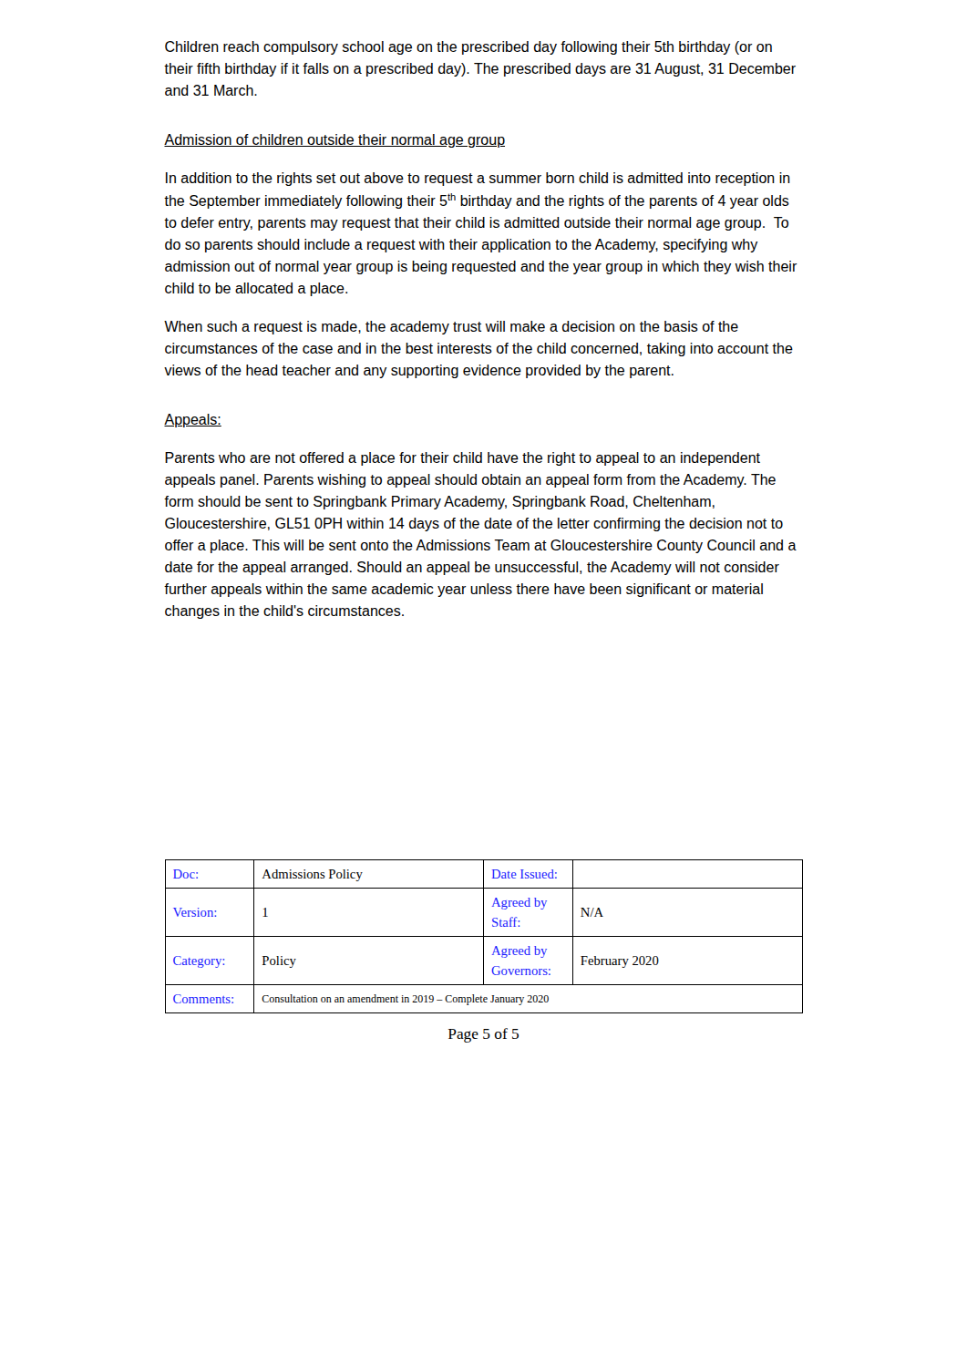Children reach compulsory school age on the prescribed day following their 5th birthday (or on their fifth birthday if it falls on a prescribed day). The prescribed days are 31 August, 31 December and 31 March.
Admission of children outside their normal age group
In addition to the rights set out above to request a summer born child is admitted into reception in the September immediately following their 5th birthday and the rights of the parents of 4 year olds to defer entry, parents may request that their child is admitted outside their normal age group. To do so parents should include a request with their application to the Academy, specifying why admission out of normal year group is being requested and the year group in which they wish their child to be allocated a place.
When such a request is made, the academy trust will make a decision on the basis of the circumstances of the case and in the best interests of the child concerned, taking into account the views of the head teacher and any supporting evidence provided by the parent.
Appeals:
Parents who are not offered a place for their child have the right to appeal to an independent appeals panel. Parents wishing to appeal should obtain an appeal form from the Academy. The form should be sent to Springbank Primary Academy, Springbank Road, Cheltenham, Gloucestershire, GL51 0PH within 14 days of the date of the letter confirming the decision not to offer a place. This will be sent onto the Admissions Team at Gloucestershire County Council and a date for the appeal arranged. Should an appeal be unsuccessful, the Academy will not consider further appeals within the same academic year unless there have been significant or material changes in the child's circumstances.
| Doc: | Admissions Policy | Date Issued: | |
| Version: | 1 | Agreed by Staff: | N/A |
| Category: | Policy | Agreed by Governors: | February 2020 |
| Comments: | Consultation on an amendment in 2019 – Complete January 2020 |
Page 5 of 5